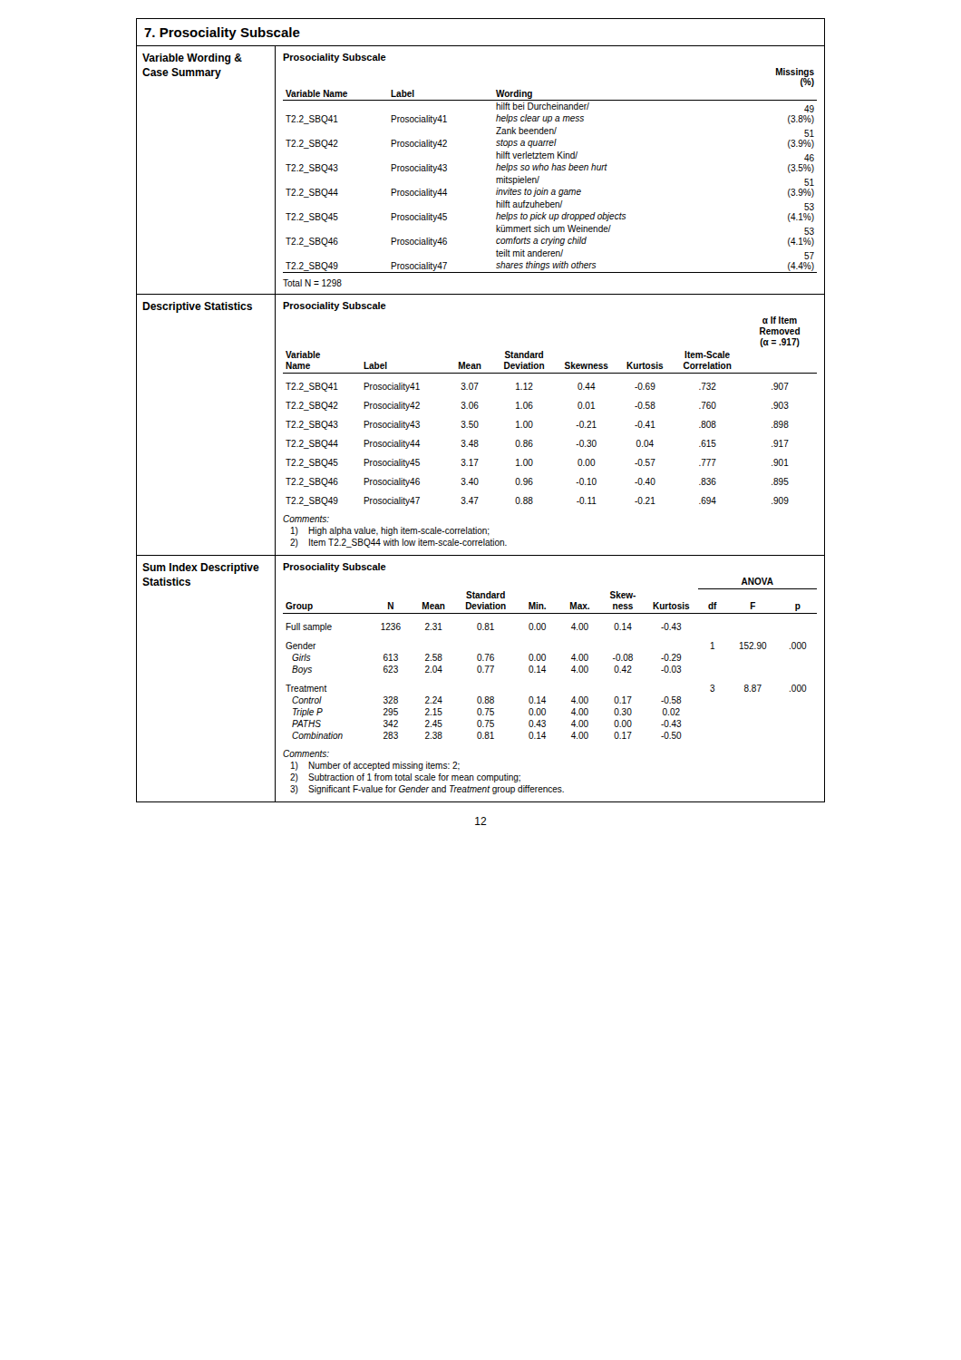7. Prosociality Subscale
Variable Wording & Case Summary
Prosociality Subscale
| | | | Missings (%) |
| --- | --- | --- | --- |
| Variable Name | Label | Wording | |
| T2.2_SBQ41 | Prosociality41 | hilft bei Durcheinander/ helps clear up a mess | 49 (3.8%) |
| T2.2_SBQ42 | Prosociality42 | Zank beenden/ stops a quarrel | 51 (3.9%) |
| T2.2_SBQ43 | Prosociality43 | hilft verletztem Kind/ helps so who has been hurt | 46 (3.5%) |
| T2.2_SBQ44 | Prosociality44 | mitspielen/ invites to join a game | 51 (3.9%) |
| T2.2_SBQ45 | Prosociality45 | hilft aufzuheben/ helps to pick up dropped objects | 53 (4.1%) |
| T2.2_SBQ46 | Prosociality46 | kümmert sich um Weinende/ comforts a crying child | 53 (4.1%) |
| T2.2_SBQ49 | Prosociality47 | teilt mit anderen/ shares things with others | 57 (4.4%) |
Total N = 1298
Descriptive Statistics
Prosociality Subscale
| | | | | | | | α If Item Removed (α = .917) |
| --- | --- | --- | --- | --- | --- | --- | --- |
| Variable Name | Label | Mean | Standard Deviation | Skewness | Kurtosis | Item-Scale Correlation | |
| T2.2_SBQ41 | Prosociality41 | 3.07 | 1.12 | 0.44 | -0.69 | .732 | .907 |
| T2.2_SBQ42 | Prosociality42 | 3.06 | 1.06 | 0.01 | -0.58 | .760 | .903 |
| T2.2_SBQ43 | Prosociality43 | 3.50 | 1.00 | -0.21 | -0.41 | .808 | .898 |
| T2.2_SBQ44 | Prosociality44 | 3.48 | 0.86 | -0.30 | 0.04 | .615 | .917 |
| T2.2_SBQ45 | Prosociality45 | 3.17 | 1.00 | 0.00 | -0.57 | .777 | .901 |
| T2.2_SBQ46 | Prosociality46 | 3.40 | 0.96 | -0.10 | -0.40 | .836 | .895 |
| T2.2_SBQ49 | Prosociality47 | 3.47 | 0.88 | -0.11 | -0.21 | .694 | .909 |
Comments:
1) High alpha value, high item-scale-correlation;
2) Item T2.2_SBQ44 with low item-scale-correlation.
Sum Index Descriptive Statistics
Prosociality Subscale
| | | | | | | | | ANOVA |
| --- | --- | --- | --- | --- | --- | --- | --- | --- |
| Group | N | Mean | Standard Deviation | Min. | Max. | Skew- ness | Kurtosis | df | F | p |
| Full sample | 1236 | 2.31 | 0.81 | 0.00 | 4.00 | 0.14 | -0.43 | | | |
| Gender | | | | | | | | 1 | 152.90 | .000 |
| Girls | 613 | 2.58 | 0.76 | 0.00 | 4.00 | -0.08 | -0.29 | | | |
| Boys | 623 | 2.04 | 0.77 | 0.14 | 4.00 | 0.42 | -0.03 | | | |
| Treatment | | | | | | | | 3 | 8.87 | .000 |
| Control | 328 | 2.24 | 0.88 | 0.14 | 4.00 | 0.17 | -0.58 | | | |
| Triple P | 295 | 2.15 | 0.75 | 0.00 | 4.00 | 0.30 | 0.02 | | | |
| PATHS | 342 | 2.45 | 0.75 | 0.43 | 4.00 | 0.00 | -0.43 | | | |
| Combination | 283 | 2.38 | 0.81 | 0.14 | 4.00 | 0.17 | -0.50 | | | |
Comments:
1) Number of accepted missing items: 2;
2) Subtraction of 1 from total scale for mean computing;
3) Significant F-value for Gender and Treatment group differences.
12